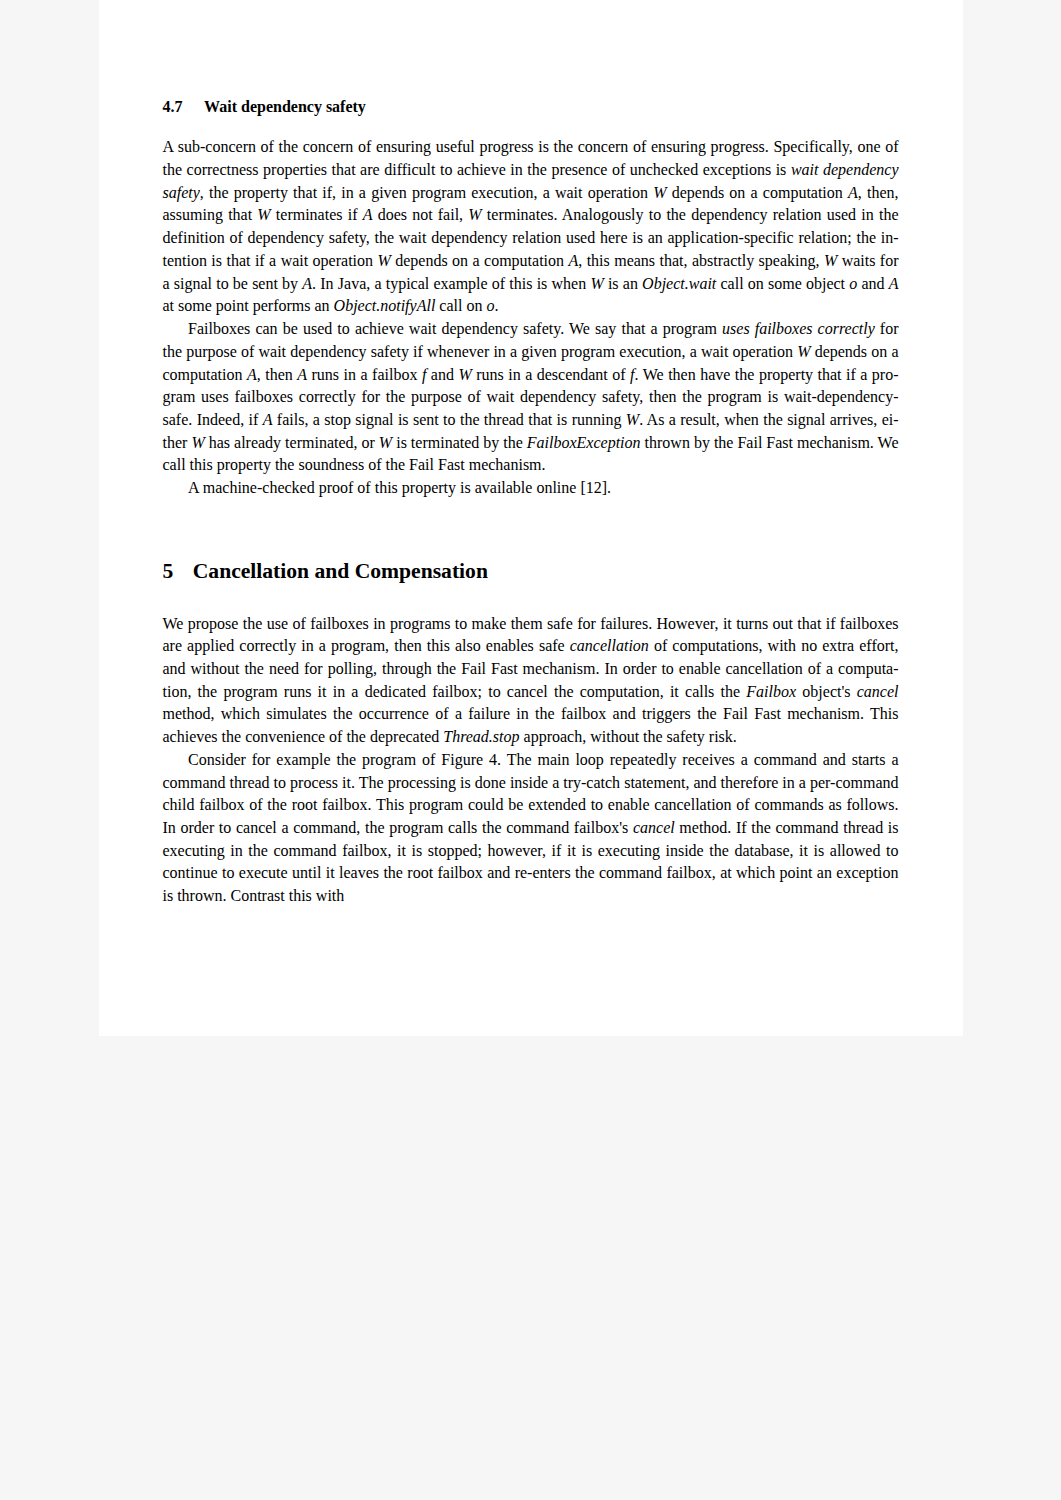4.7 Wait dependency safety
A sub-concern of the concern of ensuring useful progress is the concern of ensuring progress. Specifically, one of the correctness properties that are difficult to achieve in the presence of unchecked exceptions is wait dependency safety, the property that if, in a given program execution, a wait operation W depends on a computation A, then, assuming that W terminates if A does not fail, W terminates. Analogously to the dependency relation used in the definition of dependency safety, the wait dependency relation used here is an application-specific relation; the intention is that if a wait operation W depends on a computation A, this means that, abstractly speaking, W waits for a signal to be sent by A. In Java, a typical example of this is when W is an Object.wait call on some object o and A at some point performs an Object.notifyAll call on o.
Failboxes can be used to achieve wait dependency safety. We say that a program uses failboxes correctly for the purpose of wait dependency safety if whenever in a given program execution, a wait operation W depends on a computation A, then A runs in a failbox f and W runs in a descendant of f. We then have the property that if a program uses failboxes correctly for the purpose of wait dependency safety, then the program is wait-dependency-safe. Indeed, if A fails, a stop signal is sent to the thread that is running W. As a result, when the signal arrives, either W has already terminated, or W is terminated by the FailboxException thrown by the Fail Fast mechanism. We call this property the soundness of the Fail Fast mechanism.
A machine-checked proof of this property is available online [12].
5 Cancellation and Compensation
We propose the use of failboxes in programs to make them safe for failures. However, it turns out that if failboxes are applied correctly in a program, then this also enables safe cancellation of computations, with no extra effort, and without the need for polling, through the Fail Fast mechanism. In order to enable cancellation of a computation, the program runs it in a dedicated failbox; to cancel the computation, it calls the Failbox object's cancel method, which simulates the occurrence of a failure in the failbox and triggers the Fail Fast mechanism. This achieves the convenience of the deprecated Thread.stop approach, without the safety risk.
Consider for example the program of Figure 4. The main loop repeatedly receives a command and starts a command thread to process it. The processing is done inside a try-catch statement, and therefore in a per-command child failbox of the root failbox. This program could be extended to enable cancellation of commands as follows. In order to cancel a command, the program calls the command failbox's cancel method. If the command thread is executing in the command failbox, it is stopped; however, if it is executing inside the database, it is allowed to continue to execute until it leaves the root failbox and re-enters the command failbox, at which point an exception is thrown. Contrast this with